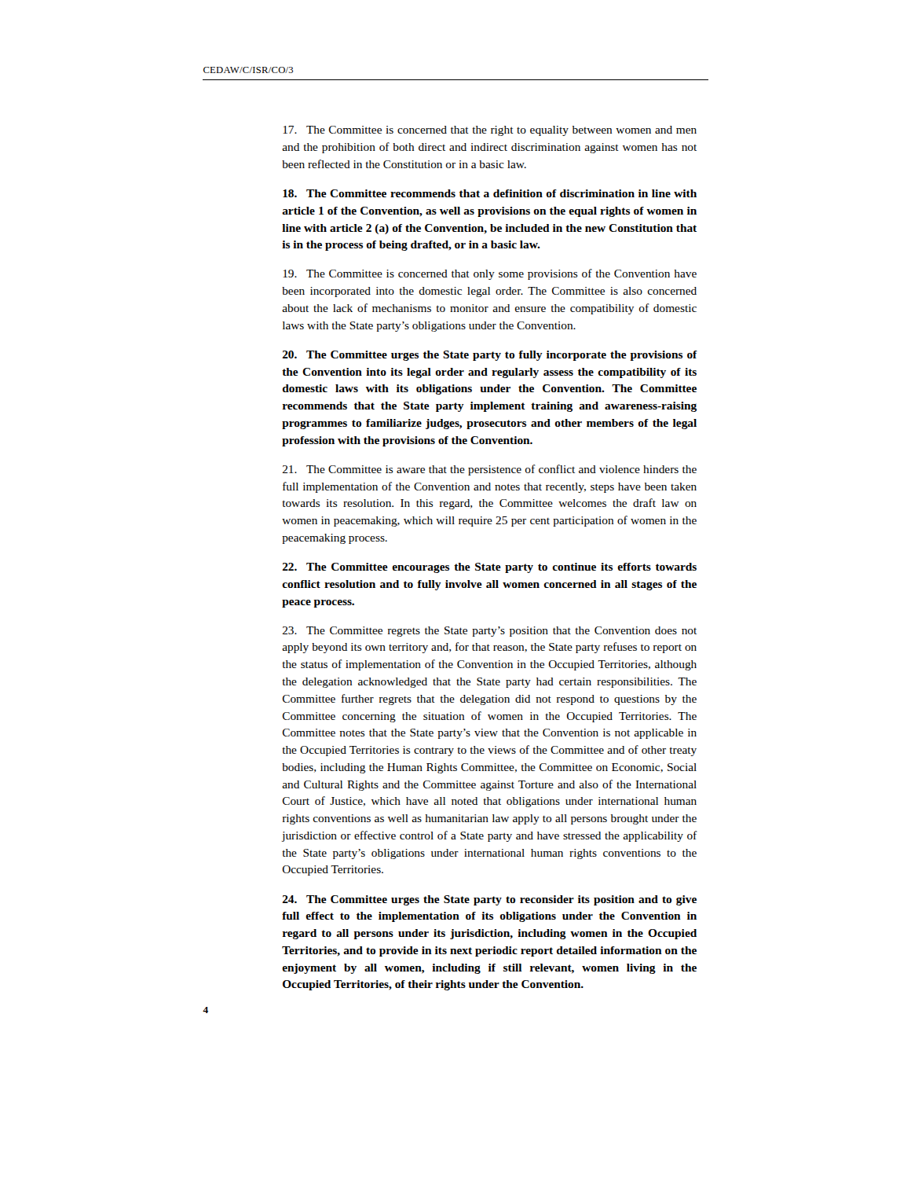CEDAW/C/ISR/CO/3
17. The Committee is concerned that the right to equality between women and men and the prohibition of both direct and indirect discrimination against women has not been reflected in the Constitution or in a basic law.
18. The Committee recommends that a definition of discrimination in line with article 1 of the Convention, as well as provisions on the equal rights of women in line with article 2 (a) of the Convention, be included in the new Constitution that is in the process of being drafted, or in a basic law.
19. The Committee is concerned that only some provisions of the Convention have been incorporated into the domestic legal order. The Committee is also concerned about the lack of mechanisms to monitor and ensure the compatibility of domestic laws with the State party’s obligations under the Convention.
20. The Committee urges the State party to fully incorporate the provisions of the Convention into its legal order and regularly assess the compatibility of its domestic laws with its obligations under the Convention. The Committee recommends that the State party implement training and awareness-raising programmes to familiarize judges, prosecutors and other members of the legal profession with the provisions of the Convention.
21. The Committee is aware that the persistence of conflict and violence hinders the full implementation of the Convention and notes that recently, steps have been taken towards its resolution. In this regard, the Committee welcomes the draft law on women in peacemaking, which will require 25 per cent participation of women in the peacemaking process.
22. The Committee encourages the State party to continue its efforts towards conflict resolution and to fully involve all women concerned in all stages of the peace process.
23. The Committee regrets the State party’s position that the Convention does not apply beyond its own territory and, for that reason, the State party refuses to report on the status of implementation of the Convention in the Occupied Territories, although the delegation acknowledged that the State party had certain responsibilities. The Committee further regrets that the delegation did not respond to questions by the Committee concerning the situation of women in the Occupied Territories. The Committee notes that the State party’s view that the Convention is not applicable in the Occupied Territories is contrary to the views of the Committee and of other treaty bodies, including the Human Rights Committee, the Committee on Economic, Social and Cultural Rights and the Committee against Torture and also of the International Court of Justice, which have all noted that obligations under international human rights conventions as well as humanitarian law apply to all persons brought under the jurisdiction or effective control of a State party and have stressed the applicability of the State party’s obligations under international human rights conventions to the Occupied Territories.
24. The Committee urges the State party to reconsider its position and to give full effect to the implementation of its obligations under the Convention in regard to all persons under its jurisdiction, including women in the Occupied Territories, and to provide in its next periodic report detailed information on the enjoyment by all women, including if still relevant, women living in the Occupied Territories, of their rights under the Convention.
4